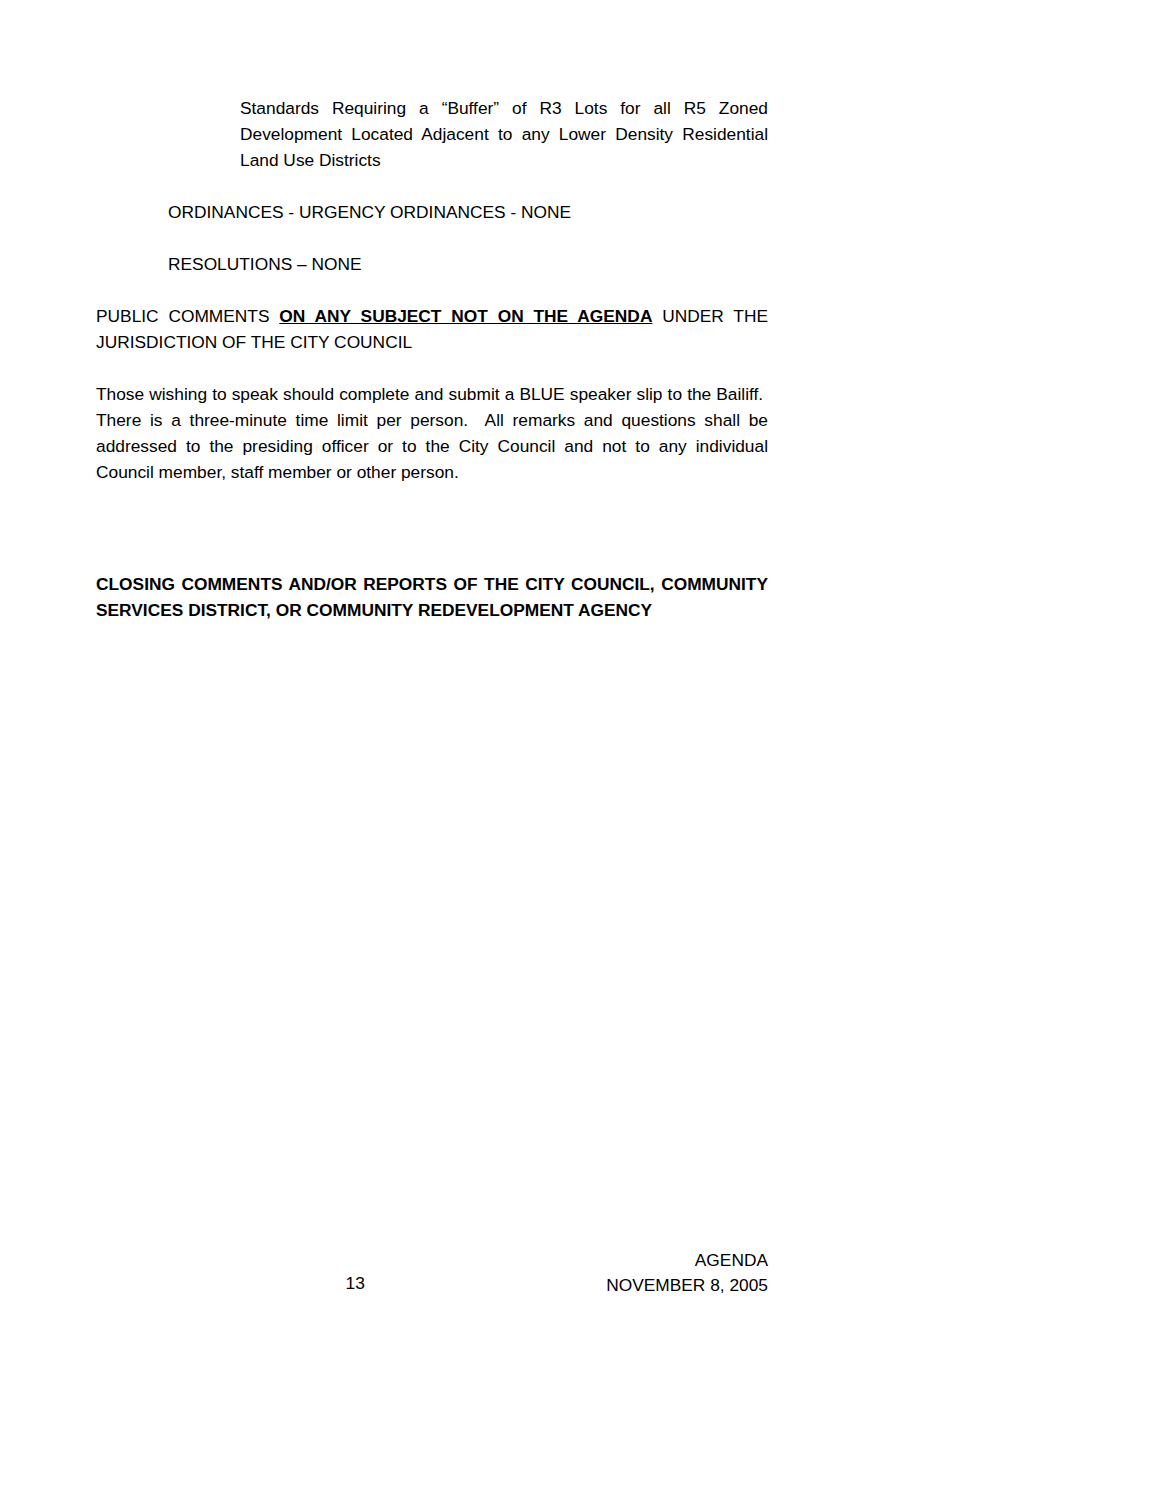Standards Requiring a “Buffer” of R3 Lots for all R5 Zoned Development Located Adjacent to any Lower Density Residential Land Use Districts
ORDINANCES - URGENCY ORDINANCES - NONE
RESOLUTIONS – NONE
PUBLIC COMMENTS ON ANY SUBJECT NOT ON THE AGENDA UNDER THE JURISDICTION OF THE CITY COUNCIL
Those wishing to speak should complete and submit a BLUE speaker slip to the Bailiff. There is a three-minute time limit per person. All remarks and questions shall be addressed to the presiding officer or to the City Council and not to any individual Council member, staff member or other person.
CLOSING COMMENTS AND/OR REPORTS OF THE CITY COUNCIL, COMMUNITY SERVICES DISTRICT, OR COMMUNITY REDEVELOPMENT AGENCY
13
AGENDA
NOVEMBER 8, 2005